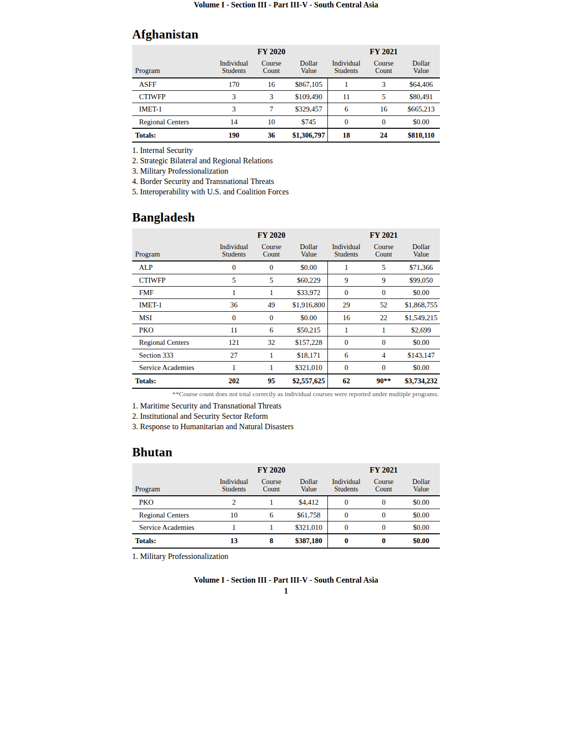Volume I - Section III - Part III-V - South Central Asia
Afghanistan
| | FY 2020 | FY 2021 |
| --- | --- | --- |
| Program | Individual Students | Course Count | Dollar Value | Individual Students | Course Count | Dollar Value |
| ASFF | 170 | 16 | $867,105 | 1 | 3 | $64,406 |
| CTIWFP | 3 | 3 | $109,490 | 11 | 5 | $80,491 |
| IMET-1 | 3 | 7 | $329,457 | 6 | 16 | $665,213 |
| Regional Centers | 14 | 10 | $745 | 0 | 0 | $0.00 |
| Totals: | 190 | 36 | $1,306,797 | 18 | 24 | $810,110 |
1. Internal Security
2. Strategic Bilateral and Regional Relations
3. Military Professionalization
4. Border Security and Transnational Threats
5. Interoperability with U.S. and Coalition Forces
Bangladesh
| | FY 2020 | FY 2021 |
| --- | --- | --- |
| Program | Individual Students | Course Count | Dollar Value | Individual Students | Course Count | Dollar Value |
| ALP | 0 | 0 | $0.00 | 1 | 5 | $71,366 |
| CTIWFP | 5 | 5 | $60,229 | 9 | 9 | $99,050 |
| FMF | 1 | 1 | $33,972 | 0 | 0 | $0.00 |
| IMET-1 | 36 | 49 | $1,916,800 | 29 | 52 | $1,868,755 |
| MSI | 0 | 0 | $0.00 | 16 | 22 | $1,549,215 |
| PKO | 11 | 6 | $50,215 | 1 | 1 | $2,699 |
| Regional Centers | 121 | 32 | $157,228 | 0 | 0 | $0.00 |
| Section 333 | 27 | 1 | $18,171 | 6 | 4 | $143,147 |
| Service Academies | 1 | 1 | $321,010 | 0 | 0 | $0.00 |
| Totals: | 202 | 95 | $2,557,625 | 62 | 90** | $3,734,232 |
**Course count does not total correctly as individual courses were reported under multiple programs.
1. Maritime Security and Transnational Threats
2. Institutional and Security Sector Reform
3. Response to Humanitarian and Natural Disasters
Bhutan
| | FY 2020 | FY 2021 |
| --- | --- | --- |
| Program | Individual Students | Course Count | Dollar Value | Individual Students | Course Count | Dollar Value |
| PKO | 2 | 1 | $4,412 | 0 | 0 | $0.00 |
| Regional Centers | 10 | 6 | $61,758 | 0 | 0 | $0.00 |
| Service Academies | 1 | 1 | $321,010 | 0 | 0 | $0.00 |
| Totals: | 13 | 8 | $387,180 | 0 | 0 | $0.00 |
1. Military Professionalization
Volume I - Section III - Part III-V - South Central Asia
1